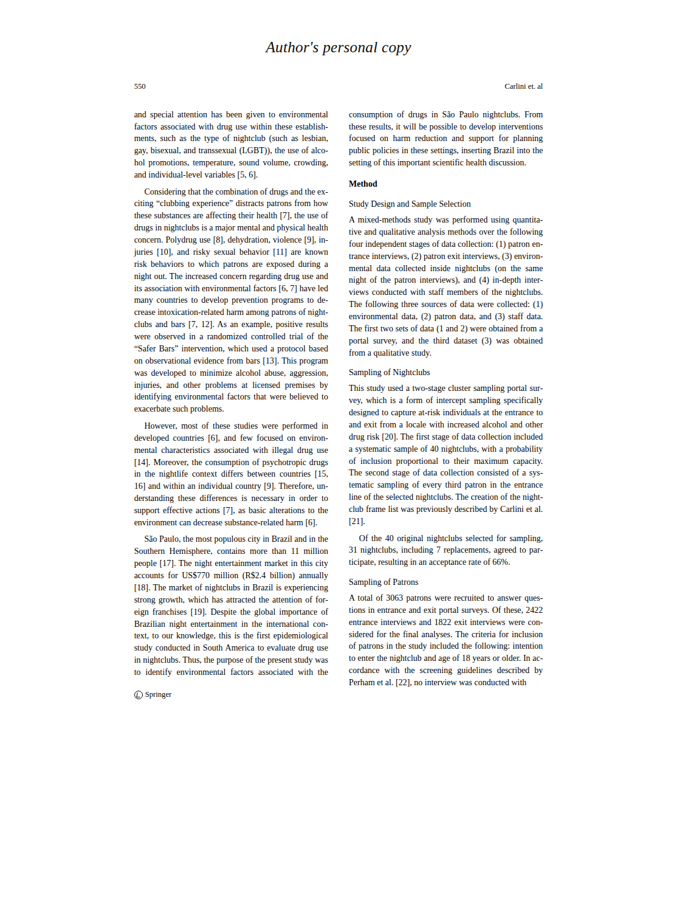Author's personal copy
550 Carlini et. al
and special attention has been given to environmental factors associated with drug use within these establishments, such as the type of nightclub (such as lesbian, gay, bisexual, and transsexual (LGBT)), the use of alcohol promotions, temperature, sound volume, crowding, and individual-level variables [5, 6].
Considering that the combination of drugs and the exciting “clubbing experience” distracts patrons from how these substances are affecting their health [7], the use of drugs in nightclubs is a major mental and physical health concern. Polydrug use [8], dehydration, violence [9], injuries [10], and risky sexual behavior [11] are known risk behaviors to which patrons are exposed during a night out. The increased concern regarding drug use and its association with environmental factors [6, 7] have led many countries to develop prevention programs to decrease intoxication-related harm among patrons of nightclubs and bars [7, 12]. As an example, positive results were observed in a randomized controlled trial of the “Safer Bars” intervention, which used a protocol based on observational evidence from bars [13]. This program was developed to minimize alcohol abuse, aggression, injuries, and other problems at licensed premises by identifying environmental factors that were believed to exacerbate such problems.
However, most of these studies were performed in developed countries [6], and few focused on environmental characteristics associated with illegal drug use [14]. Moreover, the consumption of psychotropic drugs in the nightlife context differs between countries [15, 16] and within an individual country [9]. Therefore, understanding these differences is necessary in order to support effective actions [7], as basic alterations to the environment can decrease substance-related harm [6].
São Paulo, the most populous city in Brazil and in the Southern Hemisphere, contains more than 11 million people [17]. The night entertainment market in this city accounts for US$770 million (R$2.4 billion) annually [18]. The market of nightclubs in Brazil is experiencing strong growth, which has attracted the attention of foreign franchises [19]. Despite the global importance of Brazilian night entertainment in the international context, to our knowledge, this is the first epidemiological study conducted in South America to evaluate drug use in nightclubs. Thus, the purpose of the present study was to identify environmental factors associated with the consumption of drugs in São Paulo nightclubs. From these results, it will be possible to develop interventions focused on harm reduction and support for planning public policies in these settings, inserting Brazil into the setting of this important scientific health discussion.
Method
Study Design and Sample Selection
A mixed-methods study was performed using quantitative and qualitative analysis methods over the following four independent stages of data collection: (1) patron entrance interviews, (2) patron exit interviews, (3) environmental data collected inside nightclubs (on the same night of the patron interviews), and (4) in-depth interviews conducted with staff members of the nightclubs. The following three sources of data were collected: (1) environmental data, (2) patron data, and (3) staff data. The first two sets of data (1 and 2) were obtained from a portal survey, and the third dataset (3) was obtained from a qualitative study.
Sampling of Nightclubs
This study used a two-stage cluster sampling portal survey, which is a form of intercept sampling specifically designed to capture at-risk individuals at the entrance to and exit from a locale with increased alcohol and other drug risk [20]. The first stage of data collection included a systematic sample of 40 nightclubs, with a probability of inclusion proportional to their maximum capacity. The second stage of data collection consisted of a systematic sampling of every third patron in the entrance line of the selected nightclubs. The creation of the nightclub frame list was previously described by Carlini et al. [21].
Of the 40 original nightclubs selected for sampling, 31 nightclubs, including 7 replacements, agreed to participate, resulting in an acceptance rate of 66%.
Sampling of Patrons
A total of 3063 patrons were recruited to answer questions in entrance and exit portal surveys. Of these, 2422 entrance interviews and 1822 exit interviews were considered for the final analyses. The criteria for inclusion of patrons in the study included the following: intention to enter the nightclub and age of 18 years or older. In accordance with the screening guidelines described by Perham et al. [22], no interview was conducted with
Springer